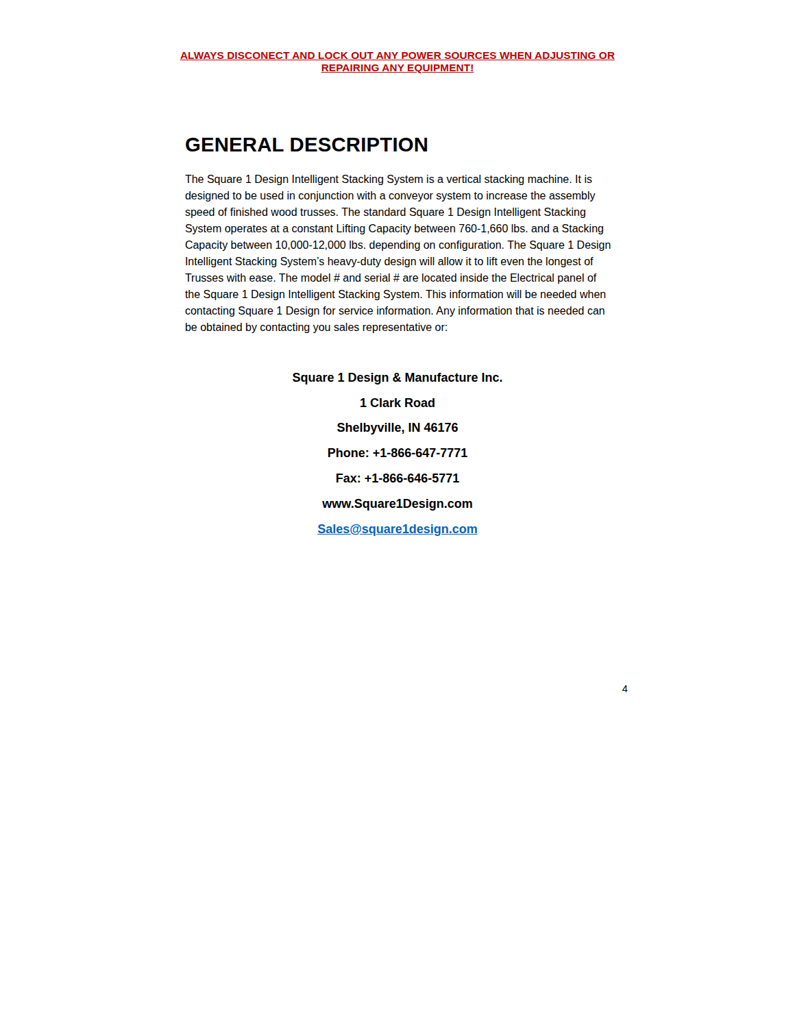ALWAYS DISCONECT AND LOCK OUT ANY POWER SOURCES WHEN ADJUSTING OR REPAIRING ANY EQUIPMENT!
GENERAL DESCRIPTION
The Square 1 Design Intelligent Stacking System is a vertical stacking machine. It is designed to be used in conjunction with a conveyor system to increase the assembly speed of finished wood trusses. The standard Square 1 Design Intelligent Stacking System operates at a constant Lifting Capacity between 760-1,660 lbs. and a Stacking Capacity between 10,000-12,000 lbs. depending on configuration. The Square 1 Design Intelligent Stacking System’s heavy-duty design will allow it to lift even the longest of Trusses with ease. The model # and serial # are located inside the Electrical panel of the Square 1 Design Intelligent Stacking System. This information will be needed when contacting Square 1 Design for service information. Any information that is needed can be obtained by contacting you sales representative or:
Square 1 Design & Manufacture Inc.
1 Clark Road
Shelbyville, IN 46176
Phone: +1-866-647-7771
Fax: +1-866-646-5771
www.Square1Design.com
Sales@square1design.com
4